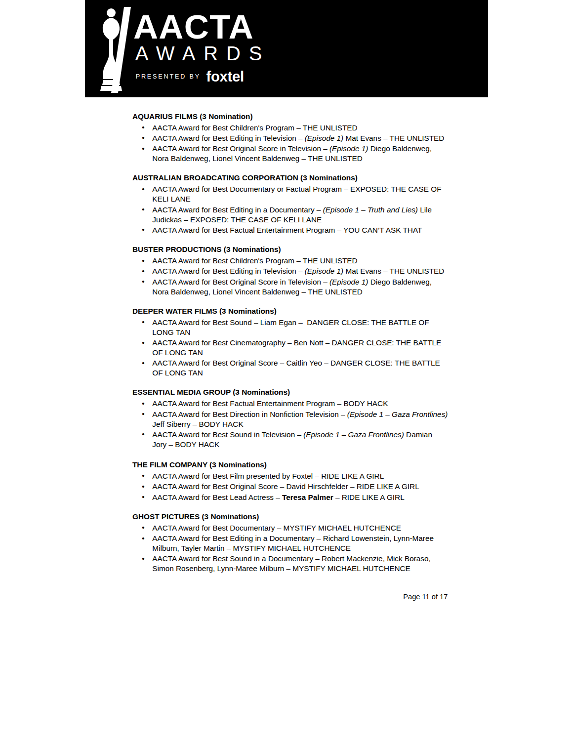AACTA AWARDS
PRESENTED BY foxtel
AQUARIUS FILMS (3 Nomination)
AACTA Award for Best Children's Program – THE UNLISTED
AACTA Award for Best Editing in Television – (Episode 1) Mat Evans – THE UNLISTED
AACTA Award for Best Original Score in Television – (Episode 1) Diego Baldenweg, Nora Baldenweg, Lionel Vincent Baldenweg – THE UNLISTED
AUSTRALIAN BROADCATING CORPORATION (3 Nominations)
AACTA Award for Best Documentary or Factual Program – EXPOSED: THE CASE OF KELI LANE
AACTA Award for Best Editing in a Documentary – (Episode 1 – Truth and Lies) Lile Judickas – EXPOSED: THE CASE OF KELI LANE
AACTA Award for Best Factual Entertainment Program – YOU CAN’T ASK THAT
BUSTER PRODUCTIONS (3 Nominations)
AACTA Award for Best Children's Program – THE UNLISTED
AACTA Award for Best Editing in Television – (Episode 1) Mat Evans – THE UNLISTED
AACTA Award for Best Original Score in Television – (Episode 1) Diego Baldenweg, Nora Baldenweg, Lionel Vincent Baldenweg – THE UNLISTED
DEEPER WATER FILMS (3 Nominations)
AACTA Award for Best Sound – Liam Egan – DANGER CLOSE: THE BATTLE OF LONG TAN
AACTA Award for Best Cinematography – Ben Nott – DANGER CLOSE: THE BATTLE OF LONG TAN
AACTA Award for Best Original Score – Caitlin Yeo – DANGER CLOSE: THE BATTLE OF LONG TAN
ESSENTIAL MEDIA GROUP (3 Nominations)
AACTA Award for Best Factual Entertainment Program – BODY HACK
AACTA Award for Best Direction in Nonfiction Television – (Episode 1 – Gaza Frontlines) Jeff Siberry – BODY HACK
AACTA Award for Best Sound in Television – (Episode 1 – Gaza Frontlines) Damian Jory – BODY HACK
THE FILM COMPANY (3 Nominations)
AACTA Award for Best Film presented by Foxtel – RIDE LIKE A GIRL
AACTA Award for Best Original Score – David Hirschfelder – RIDE LIKE A GIRL
AACTA Award for Best Lead Actress – Teresa Palmer – RIDE LIKE A GIRL
GHOST PICTURES (3 Nominations)
AACTA Award for Best Documentary – MYSTIFY MICHAEL HUTCHENCE
AACTA Award for Best Editing in a Documentary – Richard Lowenstein, Lynn-Maree Milburn, Tayler Martin – MYSTIFY MICHAEL HUTCHENCE
AACTA Award for Best Sound in a Documentary – Robert Mackenzie, Mick Boraso, Simon Rosenberg, Lynn-Maree Milburn – MYSTIFY MICHAEL HUTCHENCE
Page 11 of 17